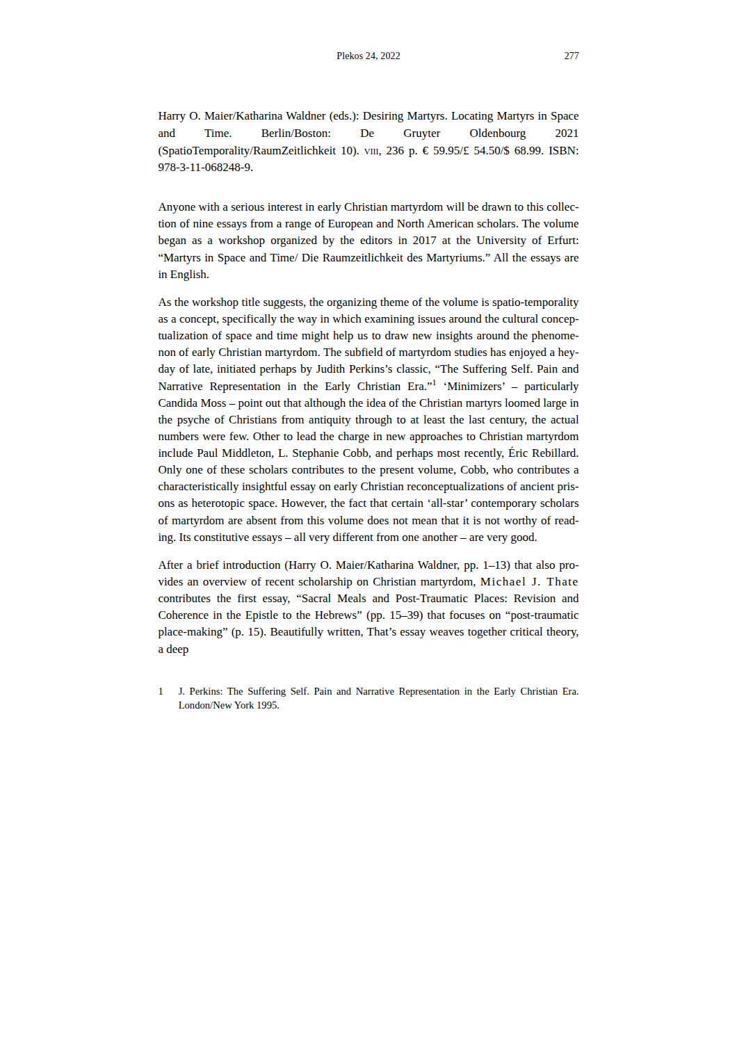Plekos 24, 2022 277
Harry O. Maier/Katharina Waldner (eds.): Desiring Martyrs. Locating Martyrs in Space and Time. Berlin/Boston: De Gruyter Oldenbourg 2021 (SpatioTemporality/RaumZeitlichkeit 10). viii, 236 p. € 59.95/£ 54.50/$ 68.99. ISBN: 978-3-11-068248-9.
Anyone with a serious interest in early Christian martyrdom will be drawn to this collection of nine essays from a range of European and North American scholars. The volume began as a workshop organized by the editors in 2017 at the University of Erfurt: “Martyrs in Space and Time/ Die Raumzeitlichkeit des Martyriums.” All the essays are in English.
As the workshop title suggests, the organizing theme of the volume is spatio-temporality as a concept, specifically the way in which examining issues around the cultural conceptualization of space and time might help us to draw new insights around the phenomenon of early Christian martyrdom. The subfield of martyrdom studies has enjoyed a heyday of late, initiated perhaps by Judith Perkins’s classic, “The Suffering Self. Pain and Narrative Representation in the Early Christian Era.”1 ‘Minimizers’ – particularly Candida Moss – point out that although the idea of the Christian martyrs loomed large in the psyche of Christians from antiquity through to at least the last century, the actual numbers were few. Other to lead the charge in new approaches to Christian martyrdom include Paul Middleton, L. Stephanie Cobb, and perhaps most recently, Éric Rebillard. Only one of these scholars contributes to the present volume, Cobb, who contributes a characteristically insightful essay on early Christian reconceptualizations of ancient prisons as heterotopic space. However, the fact that certain ‘all-star’ contemporary scholars of martyrdom are absent from this volume does not mean that it is not worthy of reading. Its constitutive essays – all very different from one another – are very good.
After a brief introduction (Harry O. Maier/Katharina Waldner, pp. 1–13) that also provides an overview of recent scholarship on Christian martyrdom, Michael J. Thate contributes the first essay, “Sacral Meals and Post-Traumatic Places: Revision and Coherence in the Epistle to the Hebrews” (pp. 15–39) that focuses on “post-traumatic place-making” (p. 15). Beautifully written, That’s essay weaves together critical theory, a deep
1 J. Perkins: The Suffering Self. Pain and Narrative Representation in the Early Christian Era. London/New York 1995.